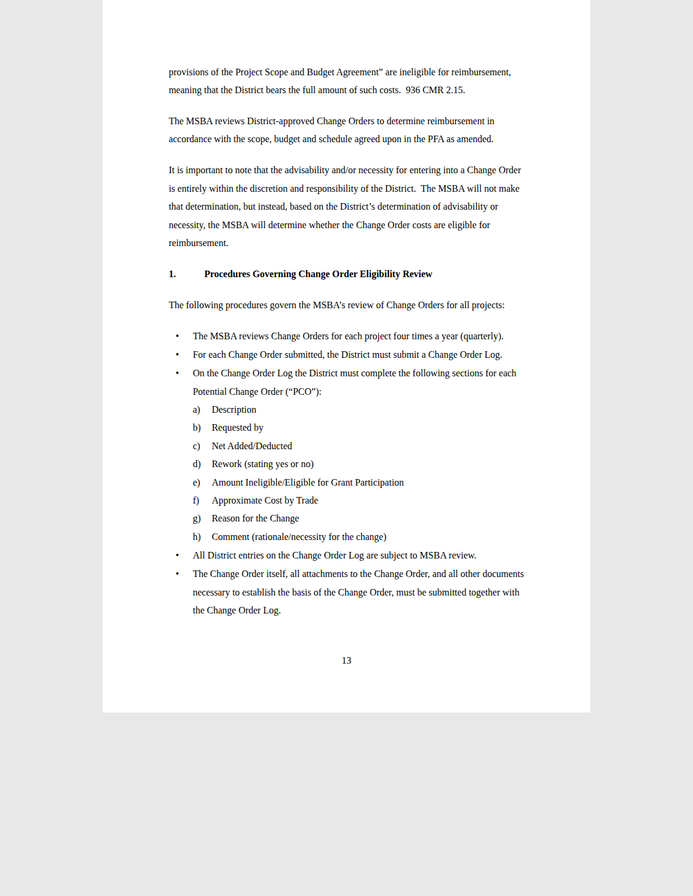provisions of the Project Scope and Budget Agreement” are ineligible for reimbursement, meaning that the District bears the full amount of such costs. 936 CMR 2.15.
The MSBA reviews District-approved Change Orders to determine reimbursement in accordance with the scope, budget and schedule agreed upon in the PFA as amended.
It is important to note that the advisability and/or necessity for entering into a Change Order is entirely within the discretion and responsibility of the District. The MSBA will not make that determination, but instead, based on the District’s determination of advisability or necessity, the MSBA will determine whether the Change Order costs are eligible for reimbursement.
1. Procedures Governing Change Order Eligibility Review
The following procedures govern the MSBA’s review of Change Orders for all projects:
The MSBA reviews Change Orders for each project four times a year (quarterly).
For each Change Order submitted, the District must submit a Change Order Log.
On the Change Order Log the District must complete the following sections for each Potential Change Order (“PCO”):
a) Description
b) Requested by
c) Net Added/Deducted
d) Rework (stating yes or no)
e) Amount Ineligible/Eligible for Grant Participation
f) Approximate Cost by Trade
g) Reason for the Change
h) Comment (rationale/necessity for the change)
All District entries on the Change Order Log are subject to MSBA review.
The Change Order itself, all attachments to the Change Order, and all other documents necessary to establish the basis of the Change Order, must be submitted together with the Change Order Log.
13